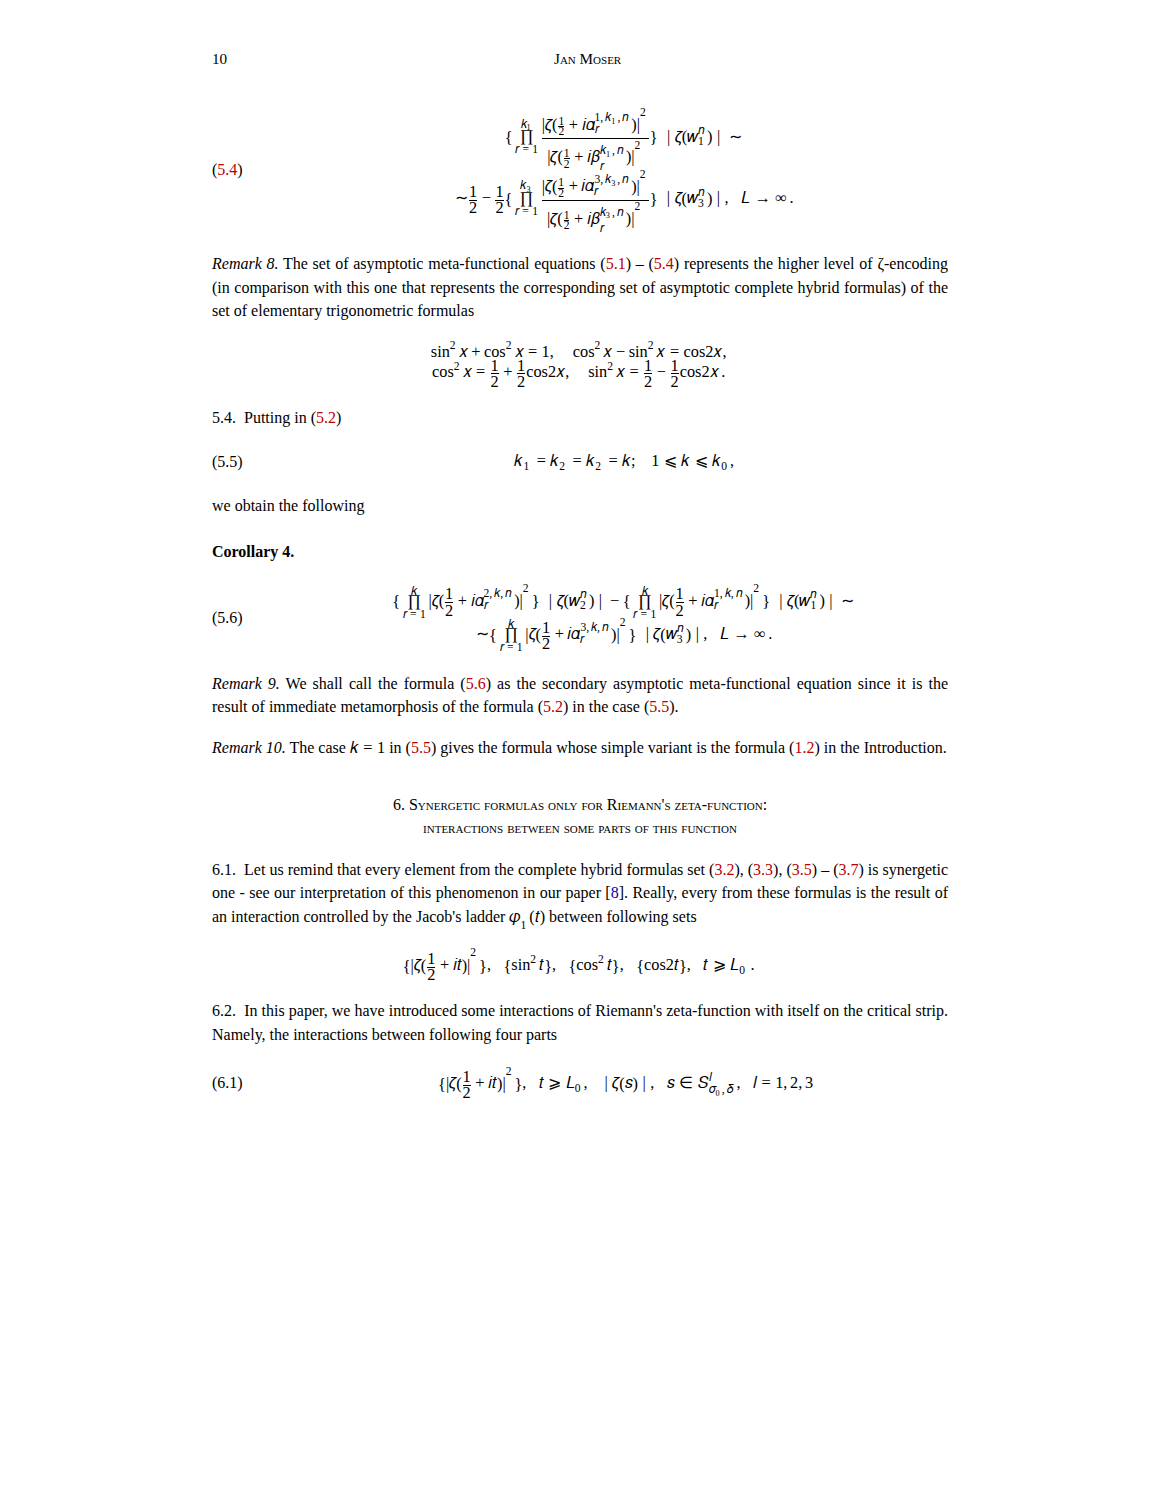10 Jan Moser
(5.4)
{ ∏r=1k1 |ζ(12+iαr1,k1,n)|2 |ζ(12+iβrk1,n)|2 } |ζ(w1n)| ∼ ∼ 12 − 12 { ∏r=1k3 |ζ(12+iαr3,k3,n)|2 |ζ(12+iβrk3,n)|2 } |ζ(w3n)| , L→∞.
Remark 8. The set of asymptotic meta-functional equations (5.1) – (5.4) represents the higher level of ζ-encoding (in comparison with this one that represents the corresponding set of asymptotic complete hybrid formulas) of the set of elementary trigonometric formulas
sin2x+cos2x=1, cos2x−sin2x=cos2x, cos2x=12+12cos2x, sin2x=12−12cos2x.
5.4. Putting in (5.2)
(5.5)
k1=k2=k2=k; 1⩽k⩽k0,
we obtain the following
Corollary 4.
(5.6)
{ ∏r=1k |ζ(12+iαr2,k,n)|2 } |ζ(w2n)| − { ∏r=1k |ζ(12+iαr1,k,n)|2 } |ζ(w1n)| ∼ ∼ { ∏r=1k |ζ(12+iαr3,k,n)|2 } |ζ(w3n)| , L→∞.
Remark 9. We shall call the formula (5.6) as the secondary asymptotic meta-functional equation since it is the result of immediate metamorphosis of the formula (5.2) in the case (5.5).
Remark 10. The case k=1 in (5.5) gives the formula whose simple variant is the formula (1.2) in the Introduction.
6. Synergetic formulas only for Riemann's zeta-function:
interactions between some parts of this function
6.1. Let us remind that every element from the complete hybrid formulas set (3.2), (3.3), (3.5) – (3.7) is synergetic one - see our interpretation of this phenomenon in our paper [8]. Really, every from these formulas is the result of an interaction controlled by the Jacob's ladder φ1(t) between following sets
{ |ζ(12+it)|2 } , {sin2t}, {cos2t}, {cos2t}, t⩾L0.
6.2. In this paper, we have introduced some interactions of Riemann's zeta-function with itself on the critical strip. Namely, the interactions between following four parts
(6.1)
{ |ζ(12+it)|2 } , t⩾L0, |ζ(s)|, s∈Sσ0,δl, l=1,2,3